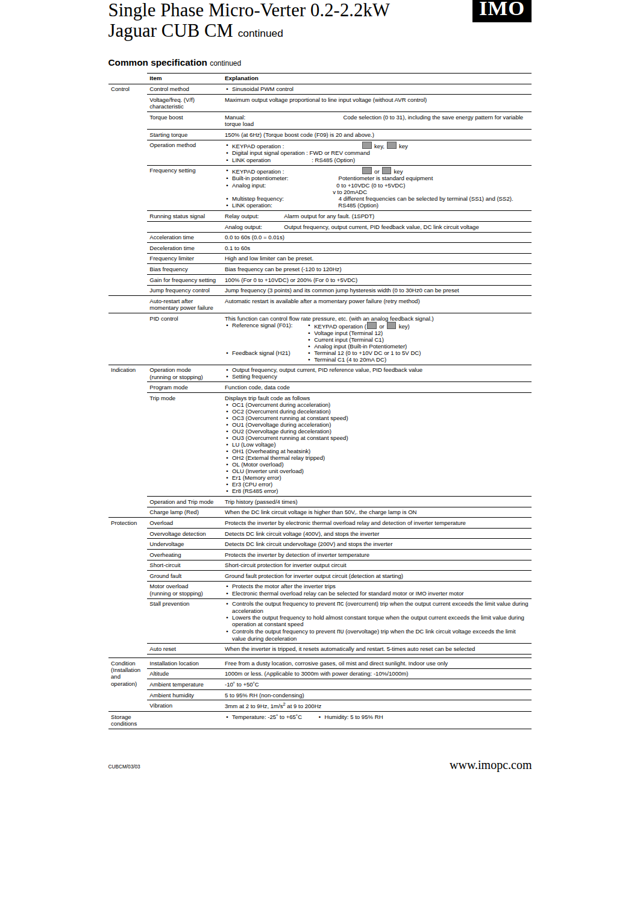IMO
Single Phase Micro-Verter 0.2-2.2kW
Jaguar CUB CM continued
Common specification continued
| | Item | Explanation |
| --- | --- | --- |
| Control | Control method | Sinusoidal PWM control |
| Voltage/freq. (V/f) characteristic | Maximum output voltage proportional to line input voltage (without AVR control) |
| Torque boost | Manual: Code selection (0 to 31), including the save energy pattern for variable torque load |
| Starting torque | 150% (at 6Hz) (Torque boost code (F09) is 20 and above.) |
| Operation method | KEYPAD operation : key, key Digital input signal operation : FWD or REV command LINK operation : RS485 (Option) |
| Frequency setting | KEYPAD operation : or key Built-in potentiometer: Potentiometer is standard equipment Analog input: 0 to +10VDC (0 to +5VDC) v to 20mADC Multistep frequency: 4 different frequencies can be selected by terminal (SS1) and (SS2). LINK operation: RS485 (Option) |
| Running status signal | Relay output: Alarm output for any fault. (1SPDT) |
| | Analog output: Output frequency, output current, PID feedback value, DC link circuit voltage |
| Acceleration time | 0.0 to 60s (0.0 = 0.01s) |
| Deceleration time | 0.1 to 60s |
| Frequency limiter | High and low limiter can be preset. |
| Bias frequency | Bias frequency can be preset (-120 to 120Hz) |
| Gain for frequency setting | 100% (For 0 to +10VDC) or 200% (For 0 to +5VDC) |
| Jump frequency control | Jump frequency (3 points) and its common jump hysteresis width (0 to 30Hz0 can be preset |
| | Auto-restart after momentary power failure | Automatic restart is available after a momentary power failure (retry method) |
| | PID control | This function can control flow rate pressure, etc. (with an analog feedback signal.) Reference signal (F01): KEYPAD operation ( or key) Voltage input (Terminal 12) Current input (Terminal C1) Analog input (Built-in Potentiometer) Feedback signal (H21) Terminal 12 (0 to +10V DC or 1 to 5V DC) Terminal C1 (4 to 20mA DC) |
| Indication | Operation mode (running or stopping) | Output frequency, output current, PID reference value, PID feedback value Setting frequency |
| Program mode | Function code, data code |
| Trip mode | Displays trip fault code as follows OC1 (Overcurrent during acceleration) OC2 (Overcurrent during deceleration) OC3 (Overcurrent running at constant speed) OU1 (Overvoltage during acceleration) OU2 (Overvoltage during deceleration) OU3 (Overcurrent running at constant speed) LU (Low voltage) OH1 (Overheating at heatsink) OH2 (External thermal relay tripped) OL (Motor overload) OLU (Inverter unit overload) Er1 (Memory error) Er3 (CPU error) Er8 (RS485 error) |
| Operation and Trip mode | Trip history (passed/4 times) |
| Charge lamp (Red) | When the DC link circuit voltage is higher than 50V,. the charge lamp is ON |
| Protection | Overload | Protects the inverter by electronic thermal overload relay and detection of inverter temperature |
| Overvoltage detection | Detects DC link circuit voltage (400V), and stops the inverter |
| Undervoltage | Detects DC link circuit undervoltage (200V) and stops the inverter |
| Overheating | Protects the inverter by detection of inverter temperature |
| Short-circuit | Short-circuit protection for inverter output circuit |
| Ground fault | Ground fault protection for inverter output circuit (detection at starting) |
| Motor overload (running or stopping) | Protects the motor after the inverter trips Electronic thermal overload relay can be selected for standard motor or IMO inverter motor |
| Stall prevention | Controls the output frequency to prevent ΠC (overcurrent) trip when the output current exceeds the limit value during acceleration Lowers the output frequency to hold almost constant torque when the output current exceeds the limit value during operation at constant speed Controls the output frequency to prevent ΠU (overvoltage) trip when the DC link circuit voltage exceeds the limit value during deceleration |
| Auto reset | When the inverter is tripped, it resets automatically and restart. 5-times auto reset can be selected |
| Condition (Installation and operation) | Installation location | Free from a dusty location, corrosive gases, oil mist and direct sunlight. Indoor use only |
| Altitude | 1000m or less. (Applicable to 3000m with power derating: -10%/1000m) |
| Ambient temperature | -10˚ to +50˚C |
| Ambient humidity | 5 to 95% RH (non-condensing) |
| Vibration | 3mm at 2 to 9Hz, 1m/s 2 at 9 to 200Hz |
| Storage conditions | | Temperature: -25˚ to +65˚C Humidity: 5 to 95% RH |
CUBCM/03/03
www.imopc.com